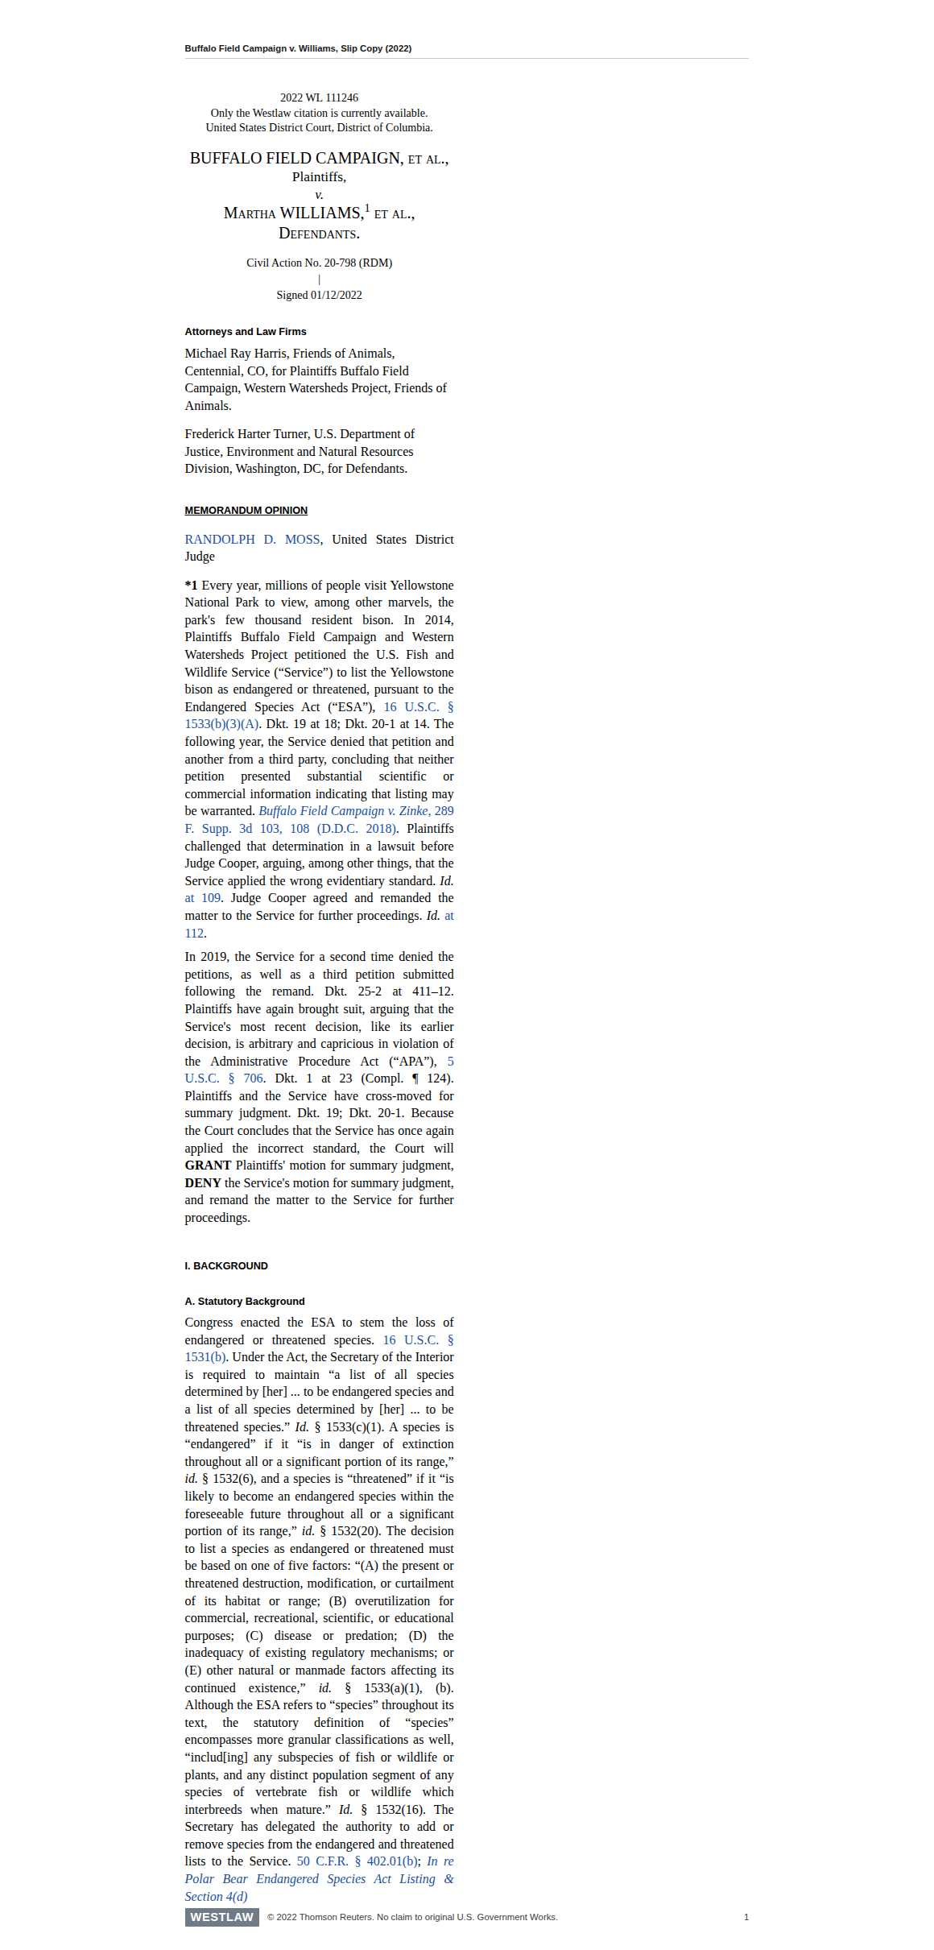Buffalo Field Campaign v. Williams, Slip Copy (2022)
2022 WL 111246
Only the Westlaw citation is currently available.
United States District Court, District of Columbia.
BUFFALO FIELD CAMPAIGN, et al.,
Plaintiffs,
v.
Martha WILLIAMS,1 et al., Defendants.
Civil Action No. 20-798 (RDM)
|
Signed 01/12/2022
Attorneys and Law Firms
Michael Ray Harris, Friends of Animals, Centennial, CO, for Plaintiffs Buffalo Field Campaign, Western Watersheds Project, Friends of Animals.
Frederick Harter Turner, U.S. Department of Justice, Environment and Natural Resources Division, Washington, DC, for Defendants.
MEMORANDUM OPINION
RANDOLPH D. MOSS, United States District Judge
*1 Every year, millions of people visit Yellowstone National Park to view, among other marvels, the park's few thousand resident bison. In 2014, Plaintiffs Buffalo Field Campaign and Western Watersheds Project petitioned the U.S. Fish and Wildlife Service (“Service”) to list the Yellowstone bison as endangered or threatened, pursuant to the Endangered Species Act (“ESA”), 16 U.S.C. § 1533(b)(3)(A). Dkt. 19 at 18; Dkt. 20-1 at 14. The following year, the Service denied that petition and another from a third party, concluding that neither petition presented substantial scientific or commercial information indicating that listing may be warranted. Buffalo Field Campaign v. Zinke, 289 F. Supp. 3d 103, 108 (D.D.C. 2018). Plaintiffs challenged that determination in a lawsuit before Judge Cooper, arguing, among other things, that the Service applied the wrong evidentiary standard. Id. at 109. Judge Cooper agreed and remanded the matter to the Service for further proceedings. Id. at 112.
In 2019, the Service for a second time denied the petitions, as well as a third petition submitted following the remand. Dkt. 25-2 at 411–12. Plaintiffs have again brought suit, arguing that the Service's most recent decision, like its earlier decision, is arbitrary and capricious in violation of the Administrative Procedure Act (“APA”), 5 U.S.C. § 706. Dkt. 1 at 23 (Compl. ¶ 124). Plaintiffs and the Service have cross-moved for summary judgment. Dkt. 19; Dkt. 20-1. Because the Court concludes that the Service has once again applied the incorrect standard, the Court will GRANT Plaintiffs' motion for summary judgment, DENY the Service's motion for summary judgment, and remand the matter to the Service for further proceedings.
I. BACKGROUND
A. Statutory Background
Congress enacted the ESA to stem the loss of endangered or threatened species. 16 U.S.C. § 1531(b). Under the Act, the Secretary of the Interior is required to maintain “a list of all species determined by [her] ... to be endangered species and a list of all species determined by [her] ... to be threatened species.” Id. § 1533(c)(1). A species is “endangered” if it “is in danger of extinction throughout all or a significant portion of its range,” id. § 1532(6), and a species is “threatened” if it “is likely to become an endangered species within the foreseeable future throughout all or a significant portion of its range,” id. § 1532(20). The decision to list a species as endangered or threatened must be based on one of five factors: “(A) the present or threatened destruction, modification, or curtailment of its habitat or range; (B) overutilization for commercial, recreational, scientific, or educational purposes; (C) disease or predation; (D) the inadequacy of existing regulatory mechanisms; or (E) other natural or manmade factors affecting its continued existence,” id. § 1533(a)(1), (b). Although the ESA refers to “species” throughout its text, the statutory definition of “species” encompasses more granular classifications as well, “includ[ing] any subspecies of fish or wildlife or plants, and any distinct population segment of any species of vertebrate fish or wildlife which interbreeds when mature.” Id. § 1532(16). The Secretary has delegated the authority to add or remove species from the endangered and threatened lists to the Service. 50 C.F.R. § 402.01(b); In re Polar Bear Endangered Species Act Listing & Section 4(d)
WESTLAW © 2022 Thomson Reuters. No claim to original U.S. Government Works. 1